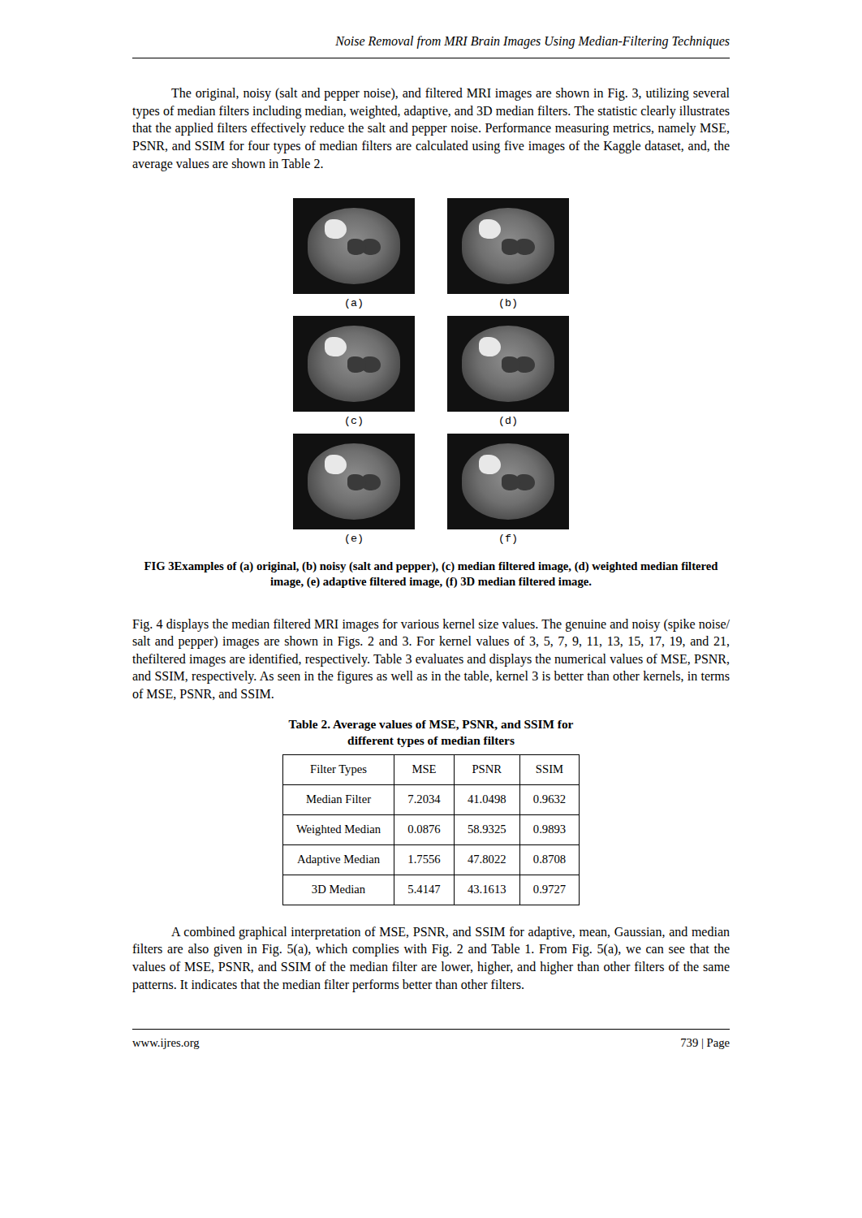Noise Removal from MRI Brain Images Using Median-Filtering Techniques
The original, noisy (salt and pepper noise), and filtered MRI images are shown in Fig. 3, utilizing several types of median filters including median, weighted, adaptive, and 3D median filters. The statistic clearly illustrates that the applied filters effectively reduce the salt and pepper noise. Performance measuring metrics, namely MSE, PSNR, and SSIM for four types of median filters are calculated using five images of the Kaggle dataset, and, the average values are shown in Table 2.
(a)
(b)
(c)
(d)
(e)
(f)
FIG 3Examples of (a) original, (b) noisy (salt and pepper), (c) median filtered image, (d) weighted median filtered image, (e) adaptive filtered image, (f) 3D median filtered image.
Fig. 4 displays the median filtered MRI images for various kernel size values. The genuine and noisy (spike noise/ salt and pepper) images are shown in Figs. 2 and 3. For kernel values of 3, 5, 7, 9, 11, 13, 15, 17, 19, and 21, thefiltered images are identified, respectively. Table 3 evaluates and displays the numerical values of MSE, PSNR, and SSIM, respectively. As seen in the figures as well as in the table, kernel 3 is better than other kernels, in terms of MSE, PSNR, and SSIM.
Table 2. Average values of MSE, PSNR, and SSIM for different types of median filters
| Filter Types | MSE | PSNR | SSIM |
| --- | --- | --- | --- |
| Median Filter | 7.2034 | 41.0498 | 0.9632 |
| Weighted Median | 0.0876 | 58.9325 | 0.9893 |
| Adaptive Median | 1.7556 | 47.8022 | 0.8708 |
| 3D Median | 5.4147 | 43.1613 | 0.9727 |
A combined graphical interpretation of MSE, PSNR, and SSIM for adaptive, mean, Gaussian, and median filters are also given in Fig. 5(a), which complies with Fig. 2 and Table 1. From Fig. 5(a), we can see that the values of MSE, PSNR, and SSIM of the median filter are lower, higher, and higher than other filters of the same patterns. It indicates that the median filter performs better than other filters.
www.ijres.org 739 | Page